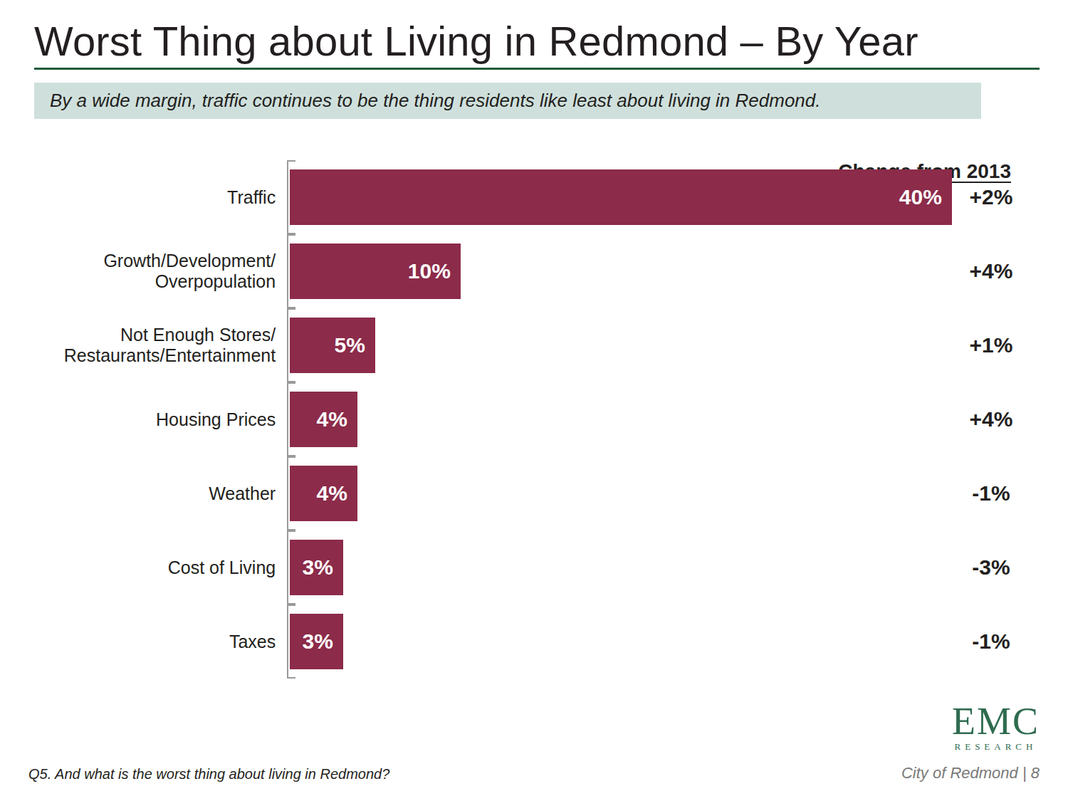Worst Thing about Living in Redmond – By Year
By a wide margin, traffic continues to be the thing residents like least about living in Redmond.
Change from 2013
| Traffic | | 40% | +2% |
| Growth/Development/ Overpopulation | | 10% | +4% |
| Not Enough Stores/ Restaurants/Entertainment | | 5% | +1% |
| Housing Prices | | 4% | +4% |
| Weather | | 4% | -1% |
| Cost of Living | | 3% | -3% |
| Taxes | | 3% | -1% |
EMC
RESEARCH
Q5. And what is the worst thing about living in Redmond?
City of Redmond | 8